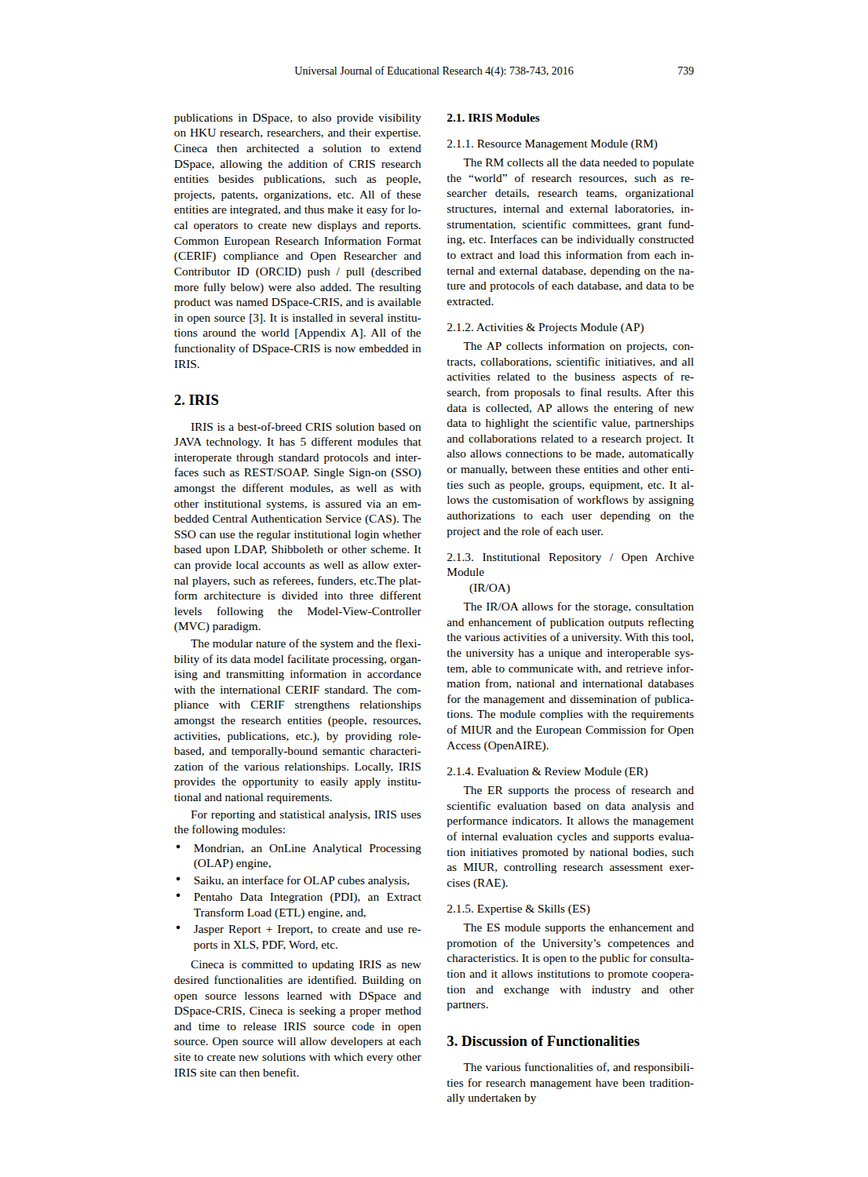Universal Journal of Educational Research 4(4): 738-743, 2016 739
publications in DSpace, to also provide visibility on HKU research, researchers, and their expertise. Cineca then architected a solution to extend DSpace, allowing the addition of CRIS research entities besides publications, such as people, projects, patents, organizations, etc. All of these entities are integrated, and thus make it easy for local operators to create new displays and reports. Common European Research Information Format (CERIF) compliance and Open Researcher and Contributor ID (ORCID) push / pull (described more fully below) were also added. The resulting product was named DSpace-CRIS, and is available in open source [3]. It is installed in several institutions around the world [Appendix A]. All of the functionality of DSpace-CRIS is now embedded in IRIS.
2. IRIS
IRIS is a best-of-breed CRIS solution based on JAVA technology. It has 5 different modules that interoperate through standard protocols and interfaces such as REST/SOAP. Single Sign-on (SSO) amongst the different modules, as well as with other institutional systems, is assured via an embedded Central Authentication Service (CAS). The SSO can use the regular institutional login whether based upon LDAP, Shibboleth or other scheme. It can provide local accounts as well as allow external players, such as referees, funders, etc.The platform architecture is divided into three different levels following the Model-View-Controller (MVC) paradigm.
The modular nature of the system and the flexibility of its data model facilitate processing, organising and transmitting information in accordance with the international CERIF standard. The compliance with CERIF strengthens relationships amongst the research entities (people, resources, activities, publications, etc.), by providing role-based, and temporally-bound semantic characterization of the various relationships. Locally, IRIS provides the opportunity to easily apply institutional and national requirements.
For reporting and statistical analysis, IRIS uses the following modules:
Mondrian, an OnLine Analytical Processing (OLAP) engine,
Saiku, an interface for OLAP cubes analysis,
Pentaho Data Integration (PDI), an Extract Transform Load (ETL) engine, and,
Jasper Report + Ireport, to create and use reports in XLS, PDF, Word, etc.
Cineca is committed to updating IRIS as new desired functionalities are identified. Building on open source lessons learned with DSpace and DSpace-CRIS, Cineca is seeking a proper method and time to release IRIS source code in open source. Open source will allow developers at each site to create new solutions with which every other IRIS site can then benefit.
2.1. IRIS Modules
2.1.1. Resource Management Module (RM)
The RM collects all the data needed to populate the “world” of research resources, such as researcher details, research teams, organizational structures, internal and external laboratories, instrumentation, scientific committees, grant funding, etc. Interfaces can be individually constructed to extract and load this information from each internal and external database, depending on the nature and protocols of each database, and data to be extracted.
2.1.2. Activities & Projects Module (AP)
The AP collects information on projects, contracts, collaborations, scientific initiatives, and all activities related to the business aspects of research, from proposals to final results. After this data is collected, AP allows the entering of new data to highlight the scientific value, partnerships and collaborations related to a research project. It also allows connections to be made, automatically or manually, between these entities and other entities such as people, groups, equipment, etc. It allows the customisation of workflows by assigning authorizations to each user depending on the project and the role of each user.
2.1.3. Institutional Repository / Open Archive Module(IR/OA)
The IR/OA allows for the storage, consultation and enhancement of publication outputs reflecting the various activities of a university. With this tool, the university has a unique and interoperable system, able to communicate with, and retrieve information from, national and international databases for the management and dissemination of publications. The module complies with the requirements of MIUR and the European Commission for Open Access (OpenAIRE).
2.1.4. Evaluation & Review Module (ER)
The ER supports the process of research and scientific evaluation based on data analysis and performance indicators. It allows the management of internal evaluation cycles and supports evaluation initiatives promoted by national bodies, such as MIUR, controlling research assessment exercises (RAE).
2.1.5. Expertise & Skills (ES)
The ES module supports the enhancement and promotion of the University’s competences and characteristics. It is open to the public for consultation and it allows institutions to promote cooperation and exchange with industry and other partners.
3. Discussion of Functionalities
The various functionalities of, and responsibilities for research management have been traditionally undertaken by